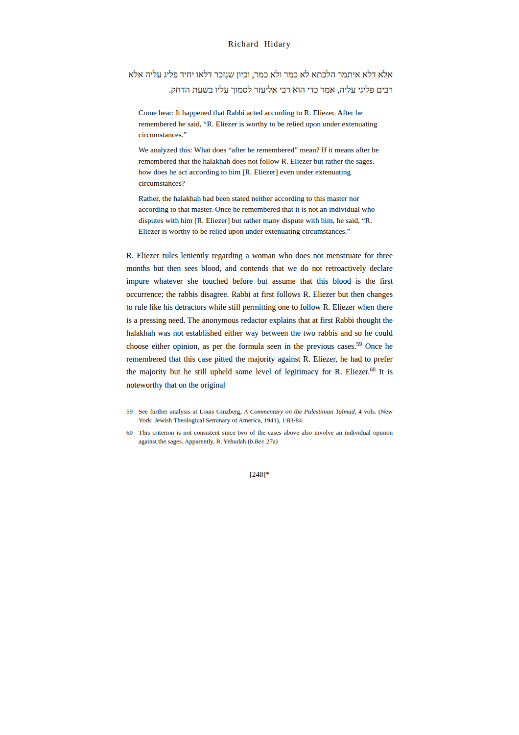Richard Hidary
אלא דלא איתמר הלכתא לא כמר ולא כמר, וכיון שנזכר דלאו יחיד פליג עליה אלא רבים פליגי עליה, אמר כדי הוא רבי אליעזר לסמוך עליו בשעת הדחק.
Come hear: It happened that Rabbi acted according to R. Eliezer. After he remembered he said, “R. Eliezer is worthy to be relied upon under extenuating circumstances.”
We analyzed this: What does “after he remembered” mean? If it means after he remembered that the halakhah does not follow R. Eliezer but rather the sages, how does he act according to him [R. Eliezer] even under extenuating circumstances?
Rather, the halakhah had been stated neither according to this master nor according to that master. Once he remembered that it is not an individual who disputes with him [R. Eliezer] but rather many dispute with him, he said, “R. Eliezer is worthy to be relied upon under extenuating circumstances.”
R. Eliezer rules leniently regarding a woman who does not menstruate for three months but then sees blood, and contends that we do not retroactively declare impure whatever she touched before but assume that this blood is the first occurrence; the rabbis disagree. Rabbi at first follows R. Eliezer but then changes to rule like his detractors while still permitting one to follow R. Eliezer when there is a pressing need. The anonymous redactor explains that at first Rabbi thought the halakhah was not established either way between the two rabbis and so he could choose either opinion, as per the formula seen in the previous cases.59 Once he remembered that this case pitted the majority against R. Eliezer, he had to prefer the majority but he still upheld some level of legitimacy for R. Eliezer.60 It is noteworthy that on the original
59
See further analysis at Louis Ginzberg, A Commentary on the Palestinian Talmud, 4 vols. (New York: Jewish Theological Seminary of America, 1941), 1:83-84.
60
This criterion is not consistent since two of the cases above also involve an individual opinion against the sages. Apparently, R. Yehudah (b.Ber. 27a)
[248]*